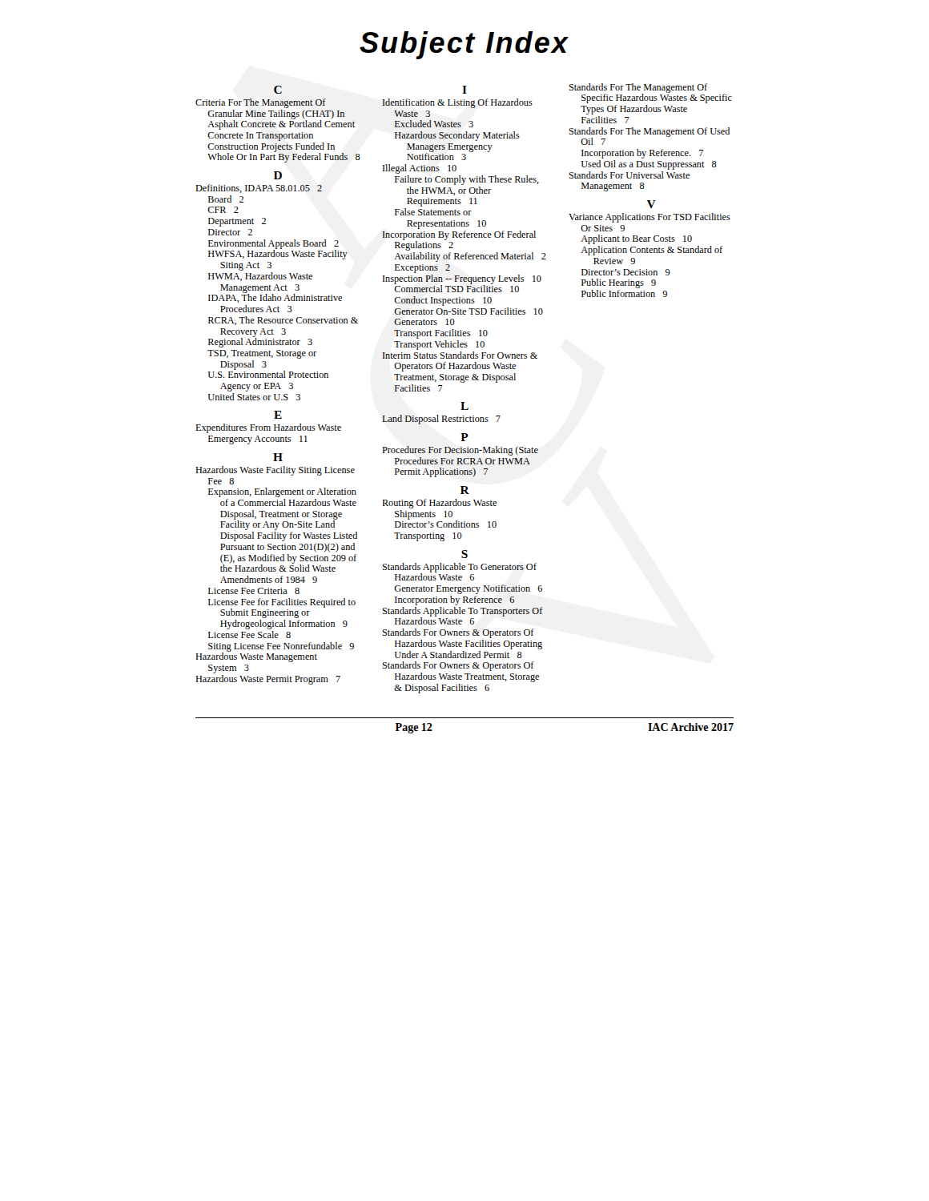A C V
Subject Index
C
Criteria For The Management Of Granular Mine Tailings (CHAT) In Asphalt Concrete & Portland Cement Concrete In Transportation Construction Projects Funded In Whole Or In Part By Federal Funds8
D
Definitions, IDAPA 58.01.052
Board2
CFR2
Department2
Director2
Environmental Appeals Board2
HWFSA, Hazardous Waste Facility Siting Act3
HWMA, Hazardous Waste Management Act3
IDAPA, The Idaho Administrative Procedures Act3
RCRA, The Resource Conservation & Recovery Act3
Regional Administrator3
TSD, Treatment, Storage or Disposal3
U.S. Environmental Protection Agency or EPA3
United States or U.S3
E
Expenditures From Hazardous Waste Emergency Accounts11
H
Hazardous Waste Facility Siting License Fee8
Expansion, Enlargement or Alteration of a Commercial Hazardous Waste Disposal, Treatment or Storage Facility or Any On-Site Land Disposal Facility for Wastes Listed Pursuant to Section 201(D)(2) and (E), as Modified by Section 209 of the Hazardous & Solid Waste Amendments of 19849
License Fee Criteria8
License Fee for Facilities Required to Submit Engineering or Hydrogeological Information9
License Fee Scale8
Siting License Fee Nonrefundable9
Hazardous Waste Management System3
Hazardous Waste Permit Program7
I
Identification & Listing Of Hazardous Waste3
Excluded Wastes3
Hazardous Secondary Materials Managers Emergency Notification3
Illegal Actions10
Failure to Comply with These Rules, the HWMA, or Other Requirements11
False Statements or Representations10
Incorporation By Reference Of Federal Regulations2
Availability of Referenced Material2
Exceptions2
Inspection Plan -- Frequency Levels10
Commercial TSD Facilities10
Conduct Inspections10
Generator On-Site TSD Facilities10
Generators10
Transport Facilities10
Transport Vehicles10
Interim Status Standards For Owners & Operators Of Hazardous Waste Treatment, Storage & Disposal Facilities7
L
Land Disposal Restrictions7
P
Procedures For Decision-Making (State Procedures For RCRA Or HWMA Permit Applications)7
R
Routing Of Hazardous Waste Shipments10
Director’s Conditions10
Transporting10
S
Standards Applicable To Generators Of Hazardous Waste6
Generator Emergency Notification6
Incorporation by Reference6
Standards Applicable To Transporters Of Hazardous Waste6
Standards For Owners & Operators Of Hazardous Waste Facilities Operating Under A Standardized Permit8
Standards For Owners & Operators Of Hazardous Waste Treatment, Storage & Disposal Facilities6
Standards For The Management Of Specific Hazardous Wastes & Specific Types Of Hazardous Waste Facilities7
Standards For The Management Of Used Oil7
Incorporation by Reference.7
Used Oil as a Dust Suppressant8
Standards For Universal Waste Management8
V
Variance Applications For TSD Facilities Or Sites9
Applicant to Bear Costs10
Application Contents & Standard of Review9
Director’s Decision9
Public Hearings9
Public Information9
Page 12 IAC Archive 2017